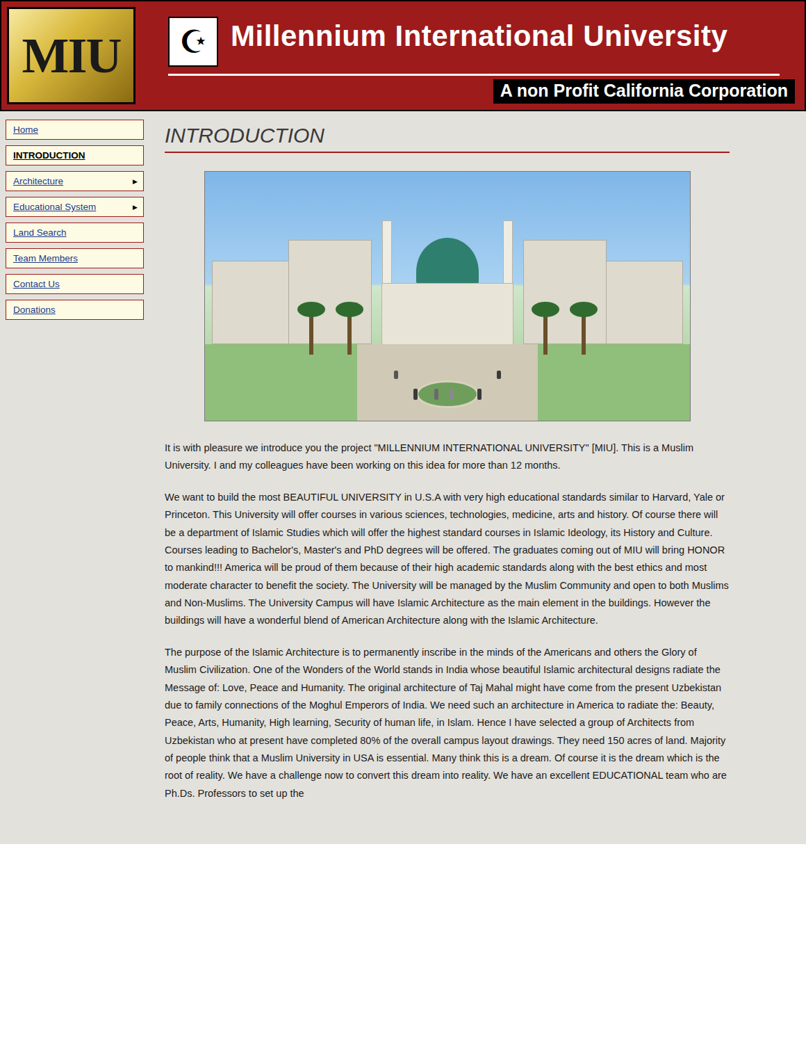MIU
☪
Millennium International University
A non Profit California Corporation
Home
INTRODUCTION
Architecture
Educational System
Land Search
Team Members
Contact Us
Donations
INTRODUCTION
It is with pleasure we introduce you the project "MILLENNIUM INTERNATIONAL UNIVERSITY" [MIU]. This is a Muslim University. I and my colleagues have been working on this idea for more than 12 months.
We want to build the most BEAUTIFUL UNIVERSITY in U.S.A with very high educational standards similar to Harvard, Yale or Princeton. This University will offer courses in various sciences, technologies, medicine, arts and history. Of course there will be a department of Islamic Studies which will offer the highest standard courses in Islamic Ideology, its History and Culture. Courses leading to Bachelor's, Master's and PhD degrees will be offered. The graduates coming out of MIU will bring HONOR to mankind!!! America will be proud of them because of their high academic standards along with the best ethics and most moderate character to benefit the society. The University will be managed by the Muslim Community and open to both Muslims and Non-Muslims. The University Campus will have Islamic Architecture as the main element in the buildings. However the buildings will have a wonderful blend of American Architecture along with the Islamic Architecture.
The purpose of the Islamic Architecture is to permanently inscribe in the minds of the Americans and others the Glory of Muslim Civilization. One of the Wonders of the World stands in India whose beautiful Islamic architectural designs radiate the Message of: Love, Peace and Humanity. The original architecture of Taj Mahal might have come from the present Uzbekistan due to family connections of the Moghul Emperors of India. We need such an architecture in America to radiate the: Beauty, Peace, Arts, Humanity, High learning, Security of human life, in Islam. Hence I have selected a group of Architects from Uzbekistan who at present have completed 80% of the overall campus layout drawings. They need 150 acres of land. Majority of people think that a Muslim University in USA is essential. Many think this is a dream. Of course it is the dream which is the root of reality. We have a challenge now to convert this dream into reality. We have an excellent EDUCATIONAL team who are Ph.Ds. Professors to set up the